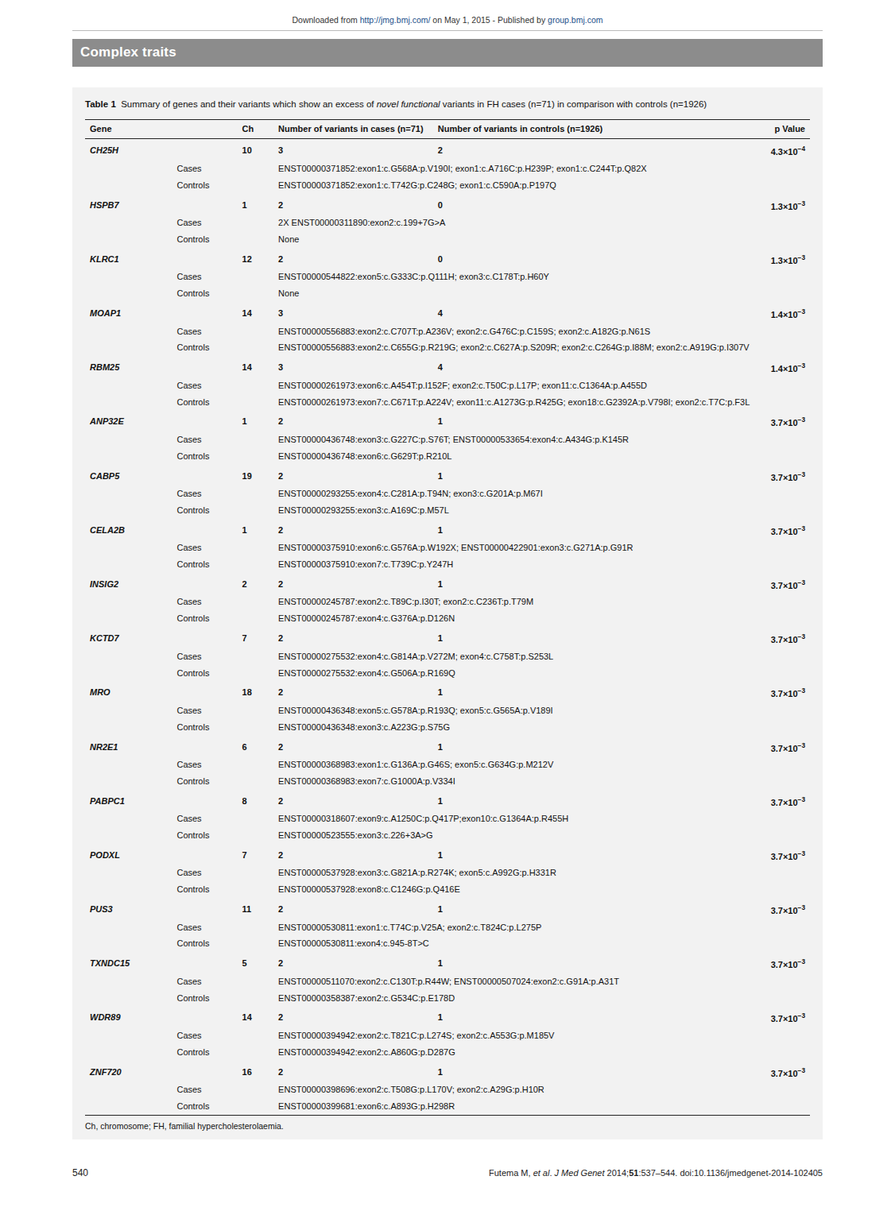Downloaded from http://jmg.bmj.com/ on May 1, 2015 - Published by group.bmj.com
Complex traits
Table 1 Summary of genes and their variants which show an excess of novel functional variants in FH cases (n=71) in comparison with controls (n=1926)
| Gene | | Ch | Number of variants in cases (n=71) | Number of variants in controls (n=1926) | p Value |
| --- | --- | --- | --- | --- | --- |
| CH25H | | 10 | 3 | 2 | 4.3×10 −4 |
| | Cases | | ENST00000371852:exon1:c.G568A:p.V190I; exon1:c.A716C:p.H239P; exon1:c.C244T:p.Q82X |
| | Controls | | ENST00000371852:exon1:c.T742G:p.C248G; exon1:c.C590A:p.P197Q |
| HSPB7 | | 1 | 2 | 0 | 1.3×10 −3 |
| | Cases | | 2X ENST00000311890:exon2:c.199+7G>A |
| | Controls | | None |
| KLRC1 | | 12 | 2 | 0 | 1.3×10 −3 |
| | Cases | | ENST00000544822:exon5:c.G333C:p.Q111H; exon3:c.C178T:p.H60Y |
| | Controls | | None |
| MOAP1 | | 14 | 3 | 4 | 1.4×10 −3 |
| | Cases | | ENST00000556883:exon2:c.C707T:p.A236V; exon2:c.G476C:p.C159S; exon2:c.A182G:p.N61S |
| | Controls | | ENST00000556883:exon2:c.C655G:p.R219G; exon2:c.C627A:p.S209R; exon2:c.C264G:p.I88M; exon2:c.A919G:p.I307V |
| RBM25 | | 14 | 3 | 4 | 1.4×10 −3 |
| | Cases | | ENST00000261973:exon6:c.A454T:p.I152F; exon2:c.T50C:p.L17P; exon11:c.C1364A:p.A455D |
| | Controls | | ENST00000261973:exon7:c.C671T:p.A224V; exon11:c.A1273G:p.R425G; exon18:c.G2392A:p.V798I; exon2:c.T7C:p.F3L |
| ANP32E | | 1 | 2 | 1 | 3.7×10 −3 |
| | Cases | | ENST00000436748:exon3:c.G227C:p.S76T; ENST00000533654:exon4:c.A434G:p.K145R |
| | Controls | | ENST00000436748:exon6:c.G629T:p.R210L |
| CABP5 | | 19 | 2 | 1 | 3.7×10 −3 |
| | Cases | | ENST00000293255:exon4:c.C281A:p.T94N; exon3:c.G201A:p.M67I |
| | Controls | | ENST00000293255:exon3:c.A169C:p.M57L |
| CELA2B | | 1 | 2 | 1 | 3.7×10 −3 |
| | Cases | | ENST00000375910:exon6:c.G576A:p.W192X; ENST00000422901:exon3:c.G271A:p.G91R |
| | Controls | | ENST00000375910:exon7:c.T739C:p.Y247H |
| INSIG2 | | 2 | 2 | 1 | 3.7×10 −3 |
| | Cases | | ENST00000245787:exon2:c.T89C:p.I30T; exon2:c.C236T:p.T79M |
| | Controls | | ENST00000245787:exon4:c.G376A:p.D126N |
| KCTD7 | | 7 | 2 | 1 | 3.7×10 −3 |
| | Cases | | ENST00000275532:exon4:c.G814A:p.V272M; exon4:c.C758T:p.S253L |
| | Controls | | ENST00000275532:exon4:c.G506A:p.R169Q |
| MRO | | 18 | 2 | 1 | 3.7×10 −3 |
| | Cases | | ENST00000436348:exon5:c.G578A:p.R193Q; exon5:c.G565A:p.V189I |
| | Controls | | ENST00000436348:exon3:c.A223G:p.S75G |
| NR2E1 | | 6 | 2 | 1 | 3.7×10 −3 |
| | Cases | | ENST00000368983:exon1:c.G136A:p.G46S; exon5:c.G634G:p.M212V |
| | Controls | | ENST00000368983:exon7:c.G1000A:p.V334I |
| PABPC1 | | 8 | 2 | 1 | 3.7×10 −3 |
| | Cases | | ENST00000318607:exon9:c.A1250C:p.Q417P;exon10:c.G1364A:p.R455H |
| | Controls | | ENST00000523555:exon3:c.226+3A>G |
| PODXL | | 7 | 2 | 1 | 3.7×10 −3 |
| | Cases | | ENST00000537928:exon3:c.G821A:p.R274K; exon5:c.A992G:p.H331R |
| | Controls | | ENST00000537928:exon8:c.C1246G:p.Q416E |
| PUS3 | | 11 | 2 | 1 | 3.7×10 −3 |
| | Cases | | ENST00000530811:exon1:c.T74C:p.V25A; exon2:c.T824C:p.L275P |
| | Controls | | ENST00000530811:exon4:c.945-8T>C |
| TXNDC15 | | 5 | 2 | 1 | 3.7×10 −3 |
| | Cases | | ENST00000511070:exon2:c.C130T:p.R44W; ENST00000507024:exon2:c.G91A:p.A31T |
| | Controls | | ENST00000358387:exon2:c.G534C:p.E178D |
| WDR89 | | 14 | 2 | 1 | 3.7×10 −3 |
| | Cases | | ENST00000394942:exon2:c.T821C:p.L274S; exon2:c.A553G:p.M185V |
| | Controls | | ENST00000394942:exon2:c.A860G:p.D287G |
| ZNF720 | | 16 | 2 | 1 | 3.7×10 −3 |
| | Cases | | ENST00000398696:exon2:c.T508G:p.L170V; exon2:c.A29G:p.H10R |
| | Controls | | ENST00000399681:exon6:c.A893G:p.H298R |
Ch, chromosome; FH, familial hypercholesterolaemia.
540
Futema M, et al. J Med Genet 2014;51:537–544. doi:10.1136/jmedgenet-2014-102405